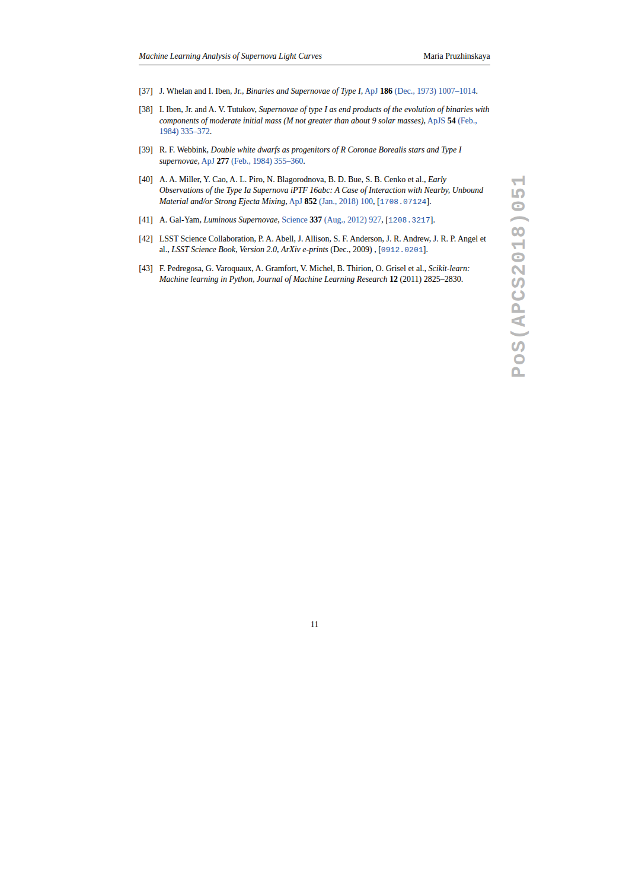Machine Learning Analysis of Supernova Light Curves Maria Pruzhinskaya
PoS(APCS2018)051
[37] J. Whelan and I. Iben, Jr., Binaries and Supernovae of Type I, ApJ 186 (Dec., 1973) 1007–1014.
[38] I. Iben, Jr. and A. V. Tutukov, Supernovae of type I as end products of the evolution of binaries with components of moderate initial mass (M not greater than about 9 solar masses), ApJS 54 (Feb., 1984) 335–372.
[39] R. F. Webbink, Double white dwarfs as progenitors of R Coronae Borealis stars and Type I supernovae, ApJ 277 (Feb., 1984) 355–360.
[40] A. A. Miller, Y. Cao, A. L. Piro, N. Blagorodnova, B. D. Bue, S. B. Cenko et al., Early Observations of the Type Ia Supernova iPTF 16abc: A Case of Interaction with Nearby, Unbound Material and/or Strong Ejecta Mixing, ApJ 852 (Jan., 2018) 100, [1708.07124].
[41] A. Gal-Yam, Luminous Supernovae, Science 337 (Aug., 2012) 927, [1208.3217].
[42] LSST Science Collaboration, P. A. Abell, J. Allison, S. F. Anderson, J. R. Andrew, J. R. P. Angel et al., LSST Science Book, Version 2.0, ArXiv e-prints (Dec., 2009) , [0912.0201].
[43] F. Pedregosa, G. Varoquaux, A. Gramfort, V. Michel, B. Thirion, O. Grisel et al., Scikit-learn: Machine learning in Python, Journal of Machine Learning Research 12 (2011) 2825–2830.
11